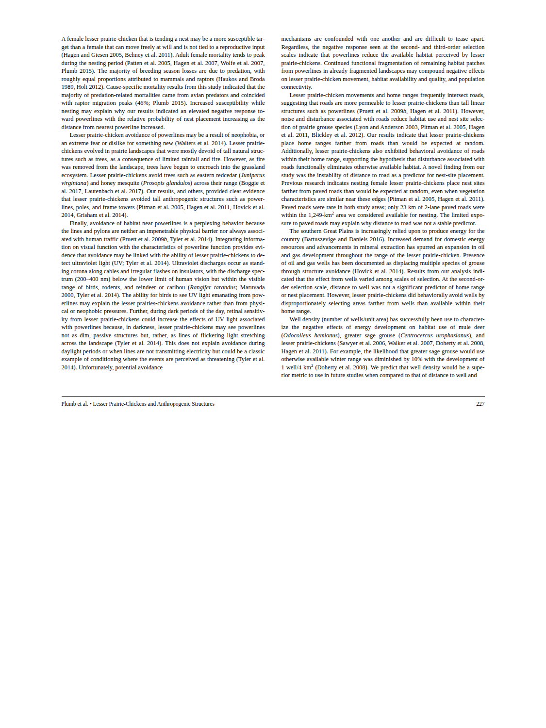A female lesser prairie-chicken that is tending a nest may be a more susceptible target than a female that can move freely at will and is not tied to a reproductive input (Hagen and Giesen 2005, Behney et al. 2011). Adult female mortality tends to peak during the nesting period (Patten et al. 2005, Hagen et al. 2007, Wolfe et al. 2007, Plumb 2015). The majority of breeding season losses are due to predation, with roughly equal proportions attributed to mammals and raptors (Haukos and Broda 1989, Holt 2012). Cause-specific mortality results from this study indicated that the majority of predation-related mortalities came from avian predators and coincided with raptor migration peaks (46%; Plumb 2015). Increased susceptibility while nesting may explain why our results indicated an elevated negative response toward powerlines with the relative probability of nest placement increasing as the distance from nearest powerline increased.
Lesser prairie-chicken avoidance of powerlines may be a result of neophobia, or an extreme fear or dislike for something new (Walters et al. 2014). Lesser prairie-chickens evolved in prairie landscapes that were mostly devoid of tall natural structures such as trees, as a consequence of limited rainfall and fire. However, as fire was removed from the landscape, trees have begun to encroach into the grassland ecosystem. Lesser prairie-chickens avoid trees such as eastern redcedar (Juniperus virginiana) and honey mesquite (Prosopis glandulos) across their range (Boggie et al. 2017, Lautenbach et al. 2017). Our results, and others, provided clear evidence that lesser prairie-chickens avoided tall anthropogenic structures such as powerlines, poles, and frame towers (Pitman et al. 2005, Hagen et al. 2011, Hovick et al. 2014, Grisham et al. 2014).
Finally, avoidance of habitat near powerlines is a perplexing behavior because the lines and pylons are neither an impenetrable physical barrier nor always associated with human traffic (Pruett et al. 2009b, Tyler et al. 2014). Integrating information on visual function with the characteristics of powerline function provides evidence that avoidance may be linked with the ability of lesser prairie-chickens to detect ultraviolet light (UV; Tyler et al. 2014). Ultraviolet discharges occur as standing corona along cables and irregular flashes on insulators, with the discharge spectrum (200–400 nm) below the lower limit of human vision but within the visible range of birds, rodents, and reindeer or caribou (Rangifer tarandus; Maruvada 2000, Tyler et al. 2014). The ability for birds to see UV light emanating from powerlines may explain the lesser prairies-chickens avoidance rather than from physical or neophobic pressures. Further, during dark periods of the day, retinal sensitivity from lesser prairie-chickens could increase the effects of UV light associated with powerlines because, in darkness, lesser prairie-chickens may see powerlines not as dim, passive structures but, rather, as lines of flickering light stretching across the landscape (Tyler et al. 2014). This does not explain avoidance during daylight periods or when lines are not transmitting electricity but could be a classic example of conditioning where the events are perceived as threatening (Tyler et al. 2014). Unfortunately, potential avoidance
mechanisms are confounded with one another and are difficult to tease apart. Regardless, the negative response seen at the second- and third-order selection scales indicate that powerlines reduce the available habitat perceived by lesser prairie-chickens. Continued functional fragmentation of remaining habitat patches from powerlines in already fragmented landscapes may compound negative effects on lesser prairie-chicken movement, habitat availability and quality, and population connectivity.
Lesser prairie-chicken movements and home ranges frequently intersect roads, suggesting that roads are more permeable to lesser prairie-chickens than tall linear structures such as powerlines (Pruett et al. 2009b, Hagen et al. 2011). However, noise and disturbance associated with roads reduce habitat use and nest site selection of prairie grouse species (Lyon and Anderson 2003, Pitman et al. 2005, Hagen et al. 2011, Blickley et al. 2012). Our results indicate that lesser prairie-chickens place home ranges farther from roads than would be expected at random. Additionally, lesser prairie-chickens also exhibited behavioral avoidance of roads within their home range, supporting the hypothesis that disturbance associated with roads functionally eliminates otherwise available habitat. A novel finding from our study was the instability of distance to road as a predictor for nest-site placement. Previous research indicates nesting female lesser prairie-chickens place nest sites farther from paved roads than would be expected at random, even when vegetation characteristics are similar near these edges (Pitman et al. 2005, Hagen et al. 2011). Paved roads were rare in both study areas; only 23 km of 2-lane paved roads were within the 1,249-km2 area we considered available for nesting. The limited exposure to paved roads may explain why distance to road was not a stable predictor.
The southern Great Plains is increasingly relied upon to produce energy for the country (Bartuszevige and Daniels 2016). Increased demand for domestic energy resources and advancements in mineral extraction has spurred an expansion in oil and gas development throughout the range of the lesser prairie-chicken. Presence of oil and gas wells has been documented as displacing multiple species of grouse through structure avoidance (Hovick et al. 2014). Results from our analysis indicated that the effect from wells varied among scales of selection. At the second-order selection scale, distance to well was not a significant predictor of home range or nest placement. However, lesser prairie-chickens did behaviorally avoid wells by disproportionately selecting areas farther from wells than available within their home range.
Well density (number of wells/unit area) has successfully been use to characterize the negative effects of energy development on habitat use of mule deer (Odocoileus hemionus), greater sage grouse (Centrocercus urophasianus), and lesser prairie-chickens (Sawyer et al. 2006, Walker et al. 2007, Doherty et al. 2008, Hagen et al. 2011). For example, the likelihood that greater sage grouse would use otherwise available winter range was diminished by 10% with the development of 1 well/4 km2 (Doherty et al. 2008). We predict that well density would be a superior metric to use in future studies when compared to that of distance to well and
Plumb et al. • Lesser Prairie-Chickens and Anthropogenic Structures
227